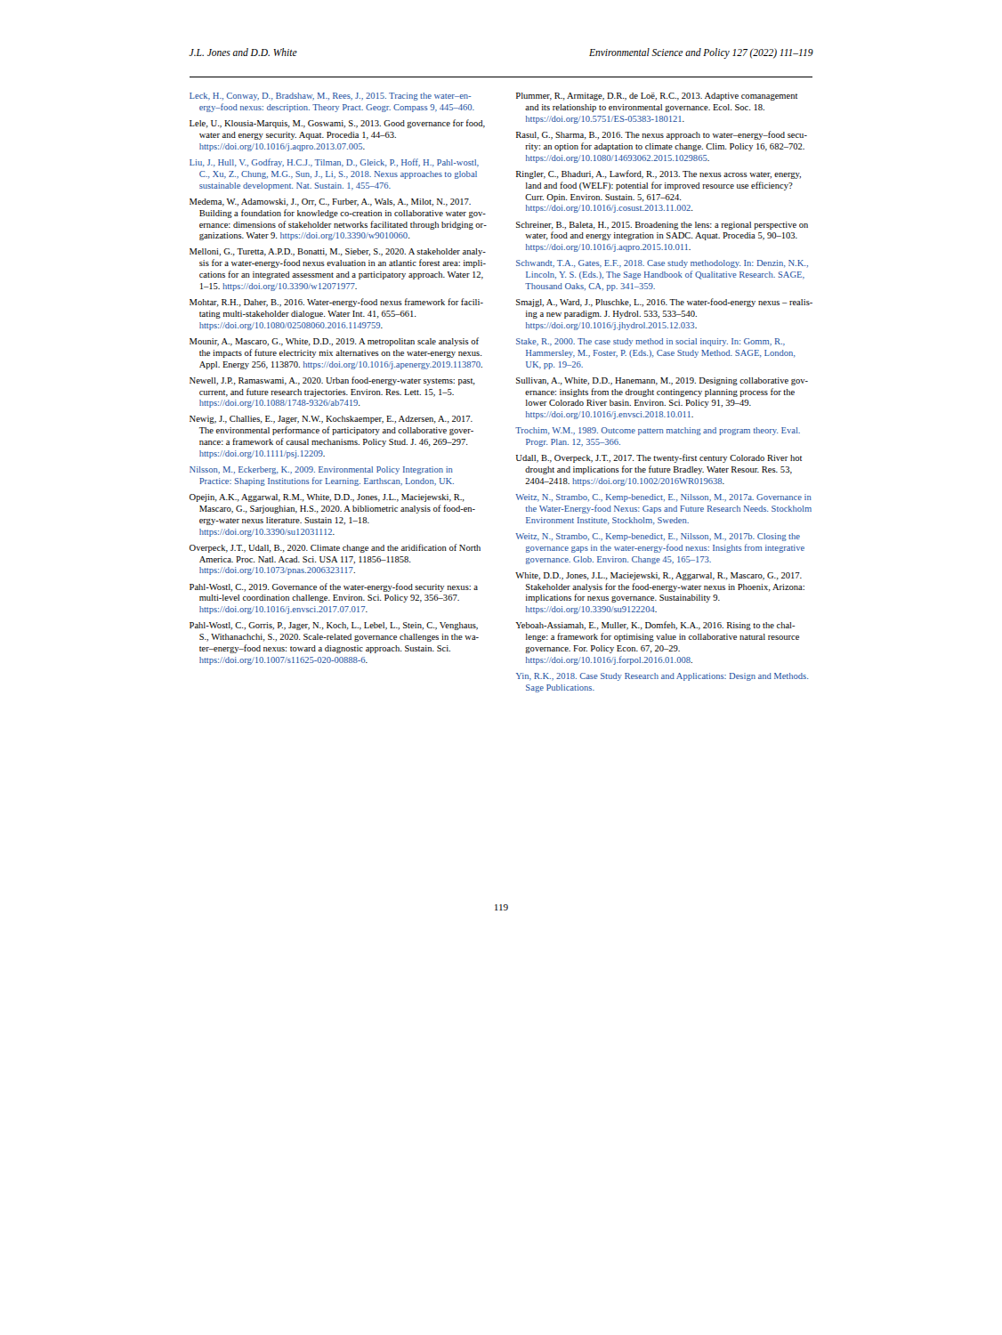J.L. Jones and D.D. White
Environmental Science and Policy 127 (2022) 111–119
Leck, H., Conway, D., Bradshaw, M., Rees, J., 2015. Tracing the water–energy–food nexus: description. Theory Pract. Geogr. Compass 9, 445–460.
Lele, U., Klousia-Marquis, M., Goswami, S., 2013. Good governance for food, water and energy security. Aquat. Procedia 1, 44–63. https://doi.org/10.1016/j.aqpro.2013.07.005.
Liu, J., Hull, V., Godfray, H.C.J., Tilman, D., Gleick, P., Hoff, H., Pahl-wostl, C., Xu, Z., Chung, M.G., Sun, J., Li, S., 2018. Nexus approaches to global sustainable development. Nat. Sustain. 1, 455–476.
Medema, W., Adamowski, J., Orr, C., Furber, A., Wals, A., Milot, N., 2017. Building a foundation for knowledge co-creation in collaborative water governance: dimensions of stakeholder networks facilitated through bridging organizations. Water 9. https://doi.org/10.3390/w9010060.
Melloni, G., Turetta, A.P.D., Bonatti, M., Sieber, S., 2020. A stakeholder analysis for a water-energy-food nexus evaluation in an atlantic forest area: implications for an integrated assessment and a participatory approach. Water 12, 1–15. https://doi.org/10.3390/w12071977.
Mohtar, R.H., Daher, B., 2016. Water-energy-food nexus framework for facilitating multi-stakeholder dialogue. Water Int. 41, 655–661. https://doi.org/10.1080/02508060.2016.1149759.
Mounir, A., Mascaro, G., White, D.D., 2019. A metropolitan scale analysis of the impacts of future electricity mix alternatives on the water-energy nexus. Appl. Energy 256, 113870. https://doi.org/10.1016/j.apenergy.2019.113870.
Newell, J.P., Ramaswami, A., 2020. Urban food-energy-water systems: past, current, and future research trajectories. Environ. Res. Lett. 15, 1–5. https://doi.org/10.1088/1748-9326/ab7419.
Newig, J., Challies, E., Jager, N.W., Kochskaemper, E., Adzersen, A., 2017. The environmental performance of participatory and collaborative governance: a framework of causal mechanisms. Policy Stud. J. 46, 269–297. https://doi.org/10.1111/psj.12209.
Nilsson, M., Eckerberg, K., 2009. Environmental Policy Integration in Practice: Shaping Institutions for Learning. Earthscan, London, UK.
Opejin, A.K., Aggarwal, R.M., White, D.D., Jones, J.L., Maciejewski, R., Mascaro, G., Sarjoughian, H.S., 2020. A bibliometric analysis of food-energy-water nexus literature. Sustain 12, 1–18. https://doi.org/10.3390/su12031112.
Overpeck, J.T., Udall, B., 2020. Climate change and the aridification of North America. Proc. Natl. Acad. Sci. USA 117, 11856–11858. https://doi.org/10.1073/pnas.2006323117.
Pahl-Wostl, C., 2019. Governance of the water-energy-food security nexus: a multi-level coordination challenge. Environ. Sci. Policy 92, 356–367. https://doi.org/10.1016/j.envsci.2017.07.017.
Pahl-Wostl, C., Gorris, P., Jager, N., Koch, L., Lebel, L., Stein, C., Venghaus, S., Withanachchi, S., 2020. Scale-related governance challenges in the water–energy–food nexus: toward a diagnostic approach. Sustain. Sci. https://doi.org/10.1007/s11625-020-00888-6.
Plummer, R., Armitage, D.R., de Loë, R.C., 2013. Adaptive comanagement and its relationship to environmental governance. Ecol. Soc. 18. https://doi.org/10.5751/ES-05383-180121.
Rasul, G., Sharma, B., 2016. The nexus approach to water–energy–food security: an option for adaptation to climate change. Clim. Policy 16, 682–702. https://doi.org/10.1080/14693062.2015.1029865.
Ringler, C., Bhaduri, A., Lawford, R., 2013. The nexus across water, energy, land and food (WELF): potential for improved resource use efficiency? Curr. Opin. Environ. Sustain. 5, 617–624. https://doi.org/10.1016/j.cosust.2013.11.002.
Schreiner, B., Baleta, H., 2015. Broadening the lens: a regional perspective on water, food and energy integration in SADC. Aquat. Procedia 5, 90–103. https://doi.org/10.1016/j.aqpro.2015.10.011.
Schwandt, T.A., Gates, E.F., 2018. Case study methodology. In: Denzin, N.K., Lincoln, Y. S. (Eds.), The Sage Handbook of Qualitative Research. SAGE, Thousand Oaks, CA, pp. 341–359.
Smajgl, A., Ward, J., Pluschke, L., 2016. The water-food-energy nexus – realising a new paradigm. J. Hydrol. 533, 533–540. https://doi.org/10.1016/j.jhydrol.2015.12.033.
Stake, R., 2000. The case study method in social inquiry. In: Gomm, R., Hammersley, M., Foster, P. (Eds.), Case Study Method. SAGE, London, UK, pp. 19–26.
Sullivan, A., White, D.D., Hanemann, M., 2019. Designing collaborative governance: insights from the drought contingency planning process for the lower Colorado River basin. Environ. Sci. Policy 91, 39–49. https://doi.org/10.1016/j.envsci.2018.10.011.
Trochim, W.M., 1989. Outcome pattern matching and program theory. Eval. Progr. Plan. 12, 355–366.
Udall, B., Overpeck, J.T., 2017. The twenty-first century Colorado River hot drought and implications for the future Bradley. Water Resour. Res. 53, 2404–2418. https://doi.org/10.1002/2016WR019638.
Weitz, N., Strambo, C., Kemp-benedict, E., Nilsson, M., 2017a. Governance in the Water-Energy-food Nexus: Gaps and Future Research Needs. Stockholm Environment Institute, Stockholm, Sweden.
Weitz, N., Strambo, C., Kemp-benedict, E., Nilsson, M., 2017b. Closing the governance gaps in the water-energy-food nexus: Insights from integrative governance. Glob. Environ. Change 45, 165–173.
White, D.D., Jones, J.L., Maciejewski, R., Aggarwal, R., Mascaro, G., 2017. Stakeholder analysis for the food-energy-water nexus in Phoenix, Arizona: implications for nexus governance. Sustainability 9. https://doi.org/10.3390/su9122204.
Yeboah-Assiamah, E., Muller, K., Domfeh, K.A., 2016. Rising to the challenge: a framework for optimising value in collaborative natural resource governance. For. Policy Econ. 67, 20–29. https://doi.org/10.1016/j.forpol.2016.01.008.
Yin, R.K., 2018. Case Study Research and Applications: Design and Methods. Sage Publications.
119